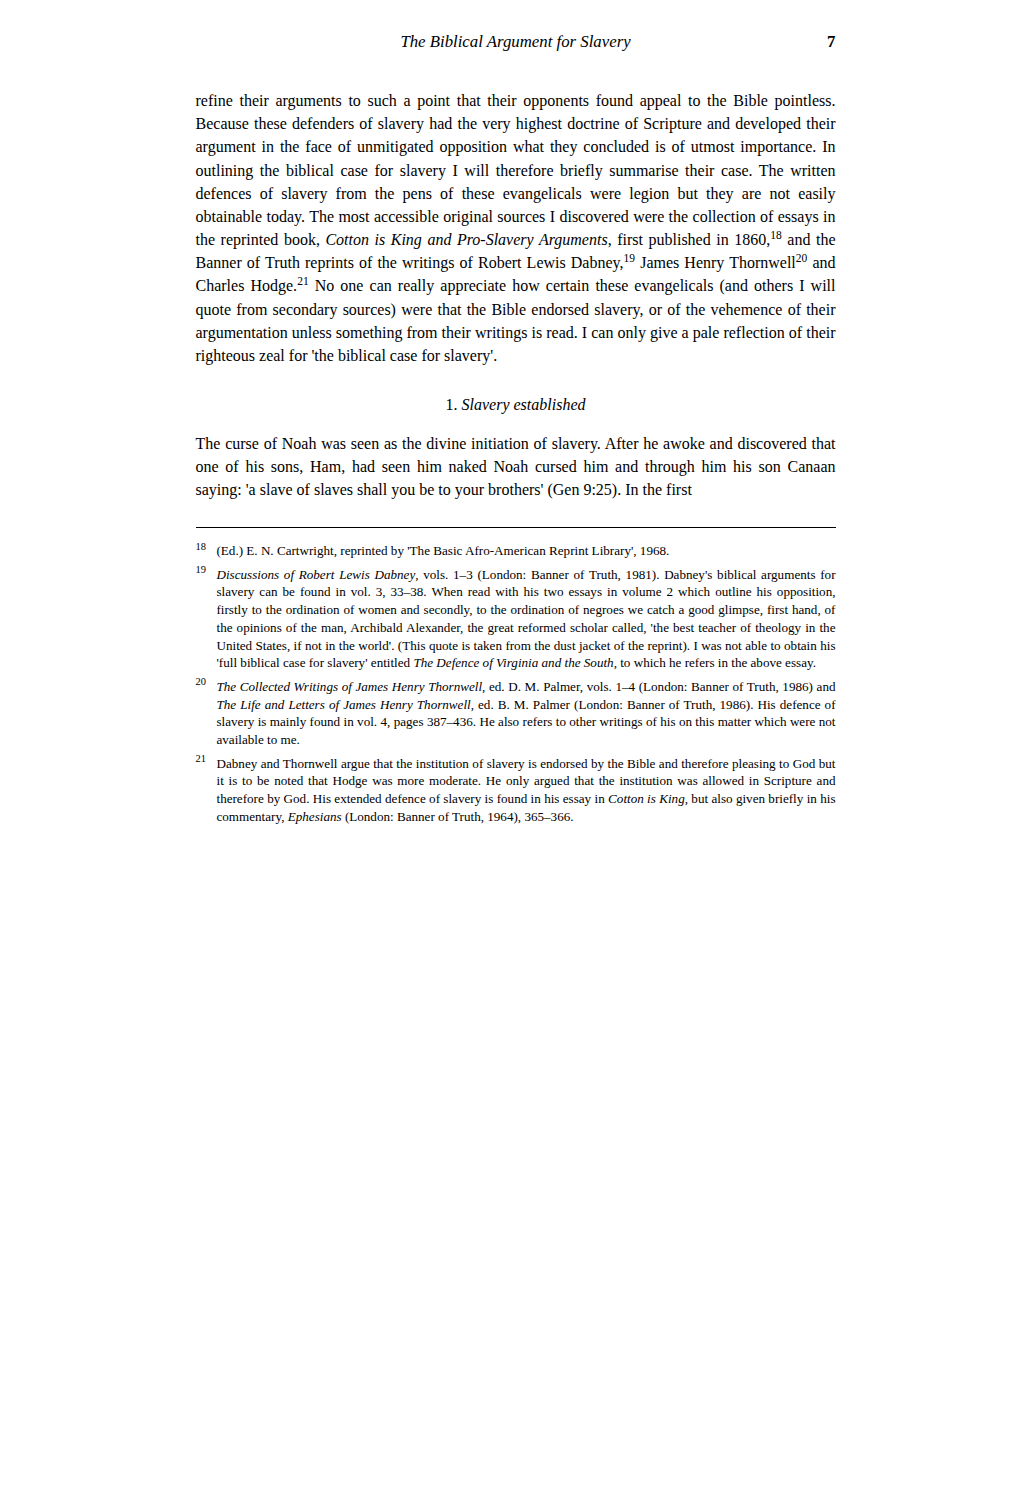The Biblical Argument for Slavery 7
refine their arguments to such a point that their opponents found appeal to the Bible pointless. Because these defenders of slavery had the very highest doctrine of Scripture and developed their argument in the face of unmitigated opposition what they concluded is of utmost importance. In outlining the biblical case for slavery I will therefore briefly summarise their case. The written defences of slavery from the pens of these evangelicals were legion but they are not easily obtainable today. The most accessible original sources I discovered were the collection of essays in the reprinted book, Cotton is King and Pro-Slavery Arguments, first published in 1860,18 and the Banner of Truth reprints of the writings of Robert Lewis Dabney,19 James Henry Thornwell20 and Charles Hodge.21 No one can really appreciate how certain these evangelicals (and others I will quote from secondary sources) were that the Bible endorsed slavery, or of the vehemence of their argumentation unless something from their writings is read. I can only give a pale reflection of their righteous zeal for 'the biblical case for slavery'.
1. Slavery established
The curse of Noah was seen as the divine initiation of slavery. After he awoke and discovered that one of his sons, Ham, had seen him naked Noah cursed him and through him his son Canaan saying: 'a slave of slaves shall you be to your brothers' (Gen 9:25). In the first
18(Ed.) E. N. Cartwright, reprinted by 'The Basic Afro-American Reprint Library', 1968.
19 Discussions of Robert Lewis Dabney, vols. 1–3 (London: Banner of Truth, 1981). Dabney's biblical arguments for slavery can be found in vol. 3, 33–38. When read with his two essays in volume 2 which outline his opposition, firstly to the ordination of women and secondly, to the ordination of negroes we catch a good glimpse, first hand, of the opinions of the man, Archibald Alexander, the great reformed scholar called, 'the best teacher of theology in the United States, if not in the world'. (This quote is taken from the dust jacket of the reprint). I was not able to obtain his 'full biblical case for slavery' entitled The Defence of Virginia and the South, to which he refers in the above essay.
20 The Collected Writings of James Henry Thornwell, ed. D. M. Palmer, vols. 1–4 (London: Banner of Truth, 1986) and The Life and Letters of James Henry Thornwell, ed. B. M. Palmer (London: Banner of Truth, 1986). His defence of slavery is mainly found in vol. 4, pages 387–436. He also refers to other writings of his on this matter which were not available to me.
21 Dabney and Thornwell argue that the institution of slavery is endorsed by the Bible and therefore pleasing to God but it is to be noted that Hodge was more moderate. He only argued that the institution was allowed in Scripture and therefore by God. His extended defence of slavery is found in his essay in Cotton is King, but also given briefly in his commentary, Ephesians (London: Banner of Truth, 1964), 365–366.